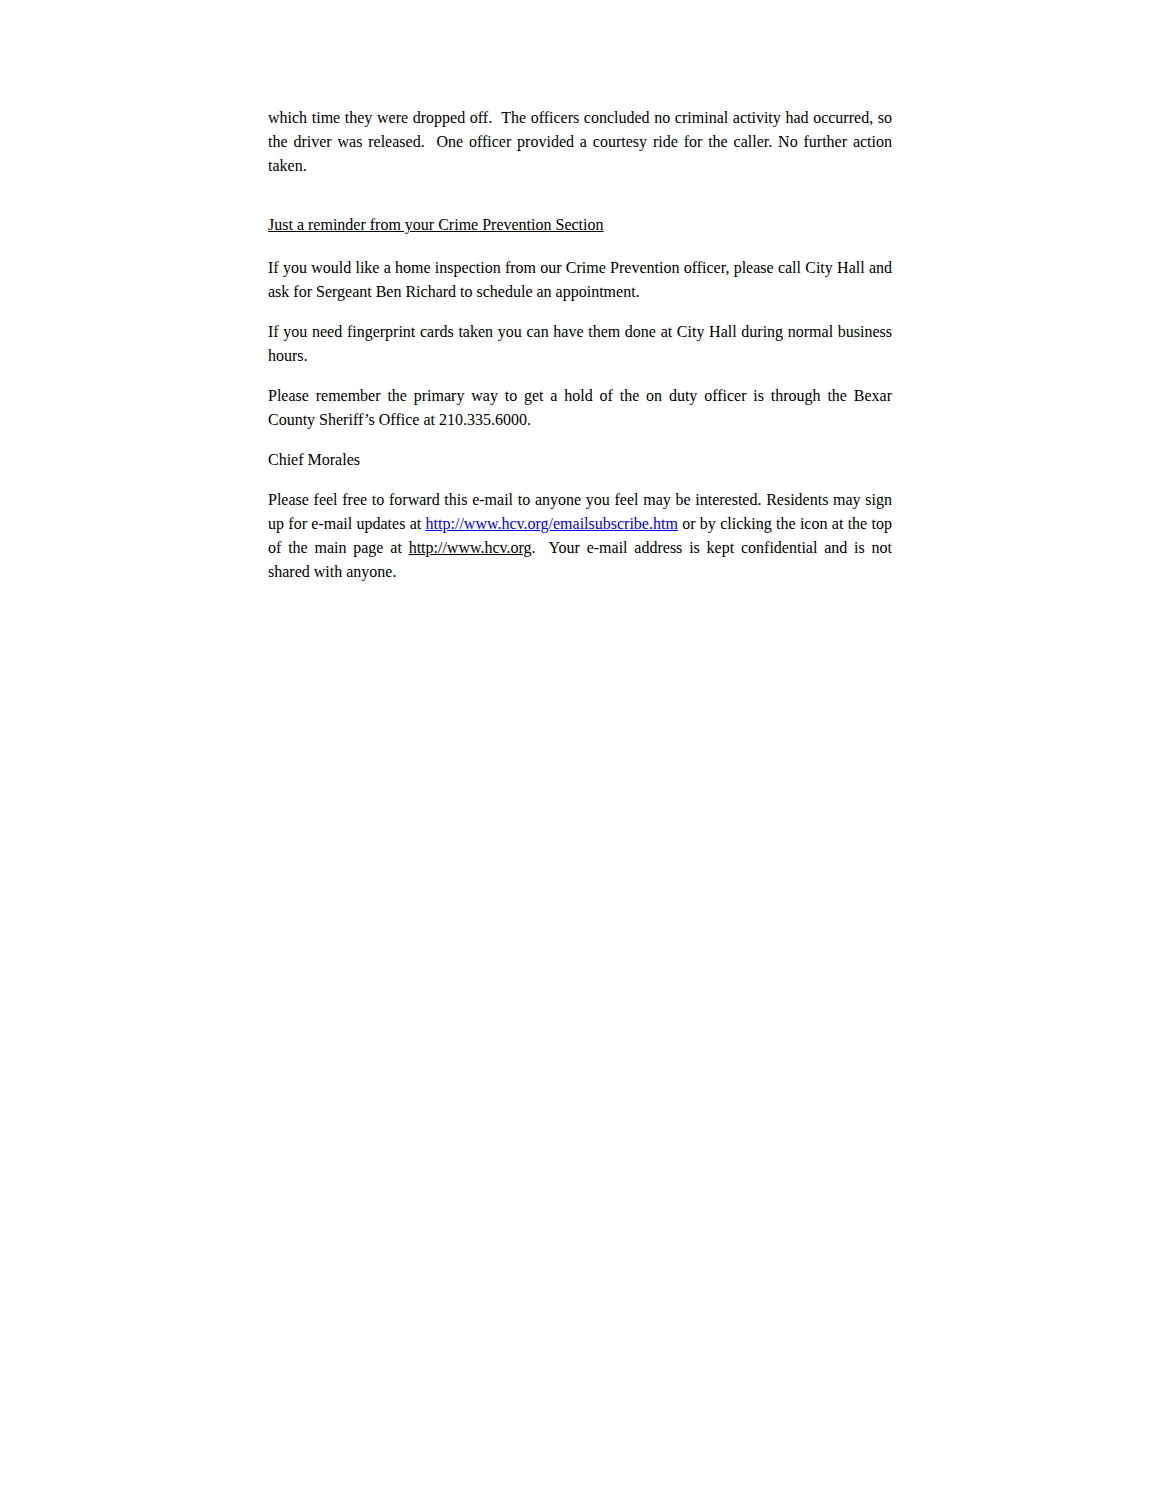which time they were dropped off. The officers concluded no criminal activity had occurred, so the driver was released. One officer provided a courtesy ride for the caller. No further action taken.
Just a reminder from your Crime Prevention Section
If you would like a home inspection from our Crime Prevention officer, please call City Hall and ask for Sergeant Ben Richard to schedule an appointment.
If you need fingerprint cards taken you can have them done at City Hall during normal business hours.
Please remember the primary way to get a hold of the on duty officer is through the Bexar County Sheriff’s Office at 210.335.6000.
Chief Morales
Please feel free to forward this e-mail to anyone you feel may be interested. Residents may sign up for e-mail updates at http://www.hcv.org/emailsubscribe.htm or by clicking the icon at the top of the main page at http://www.hcv.org. Your e-mail address is kept confidential and is not shared with anyone.